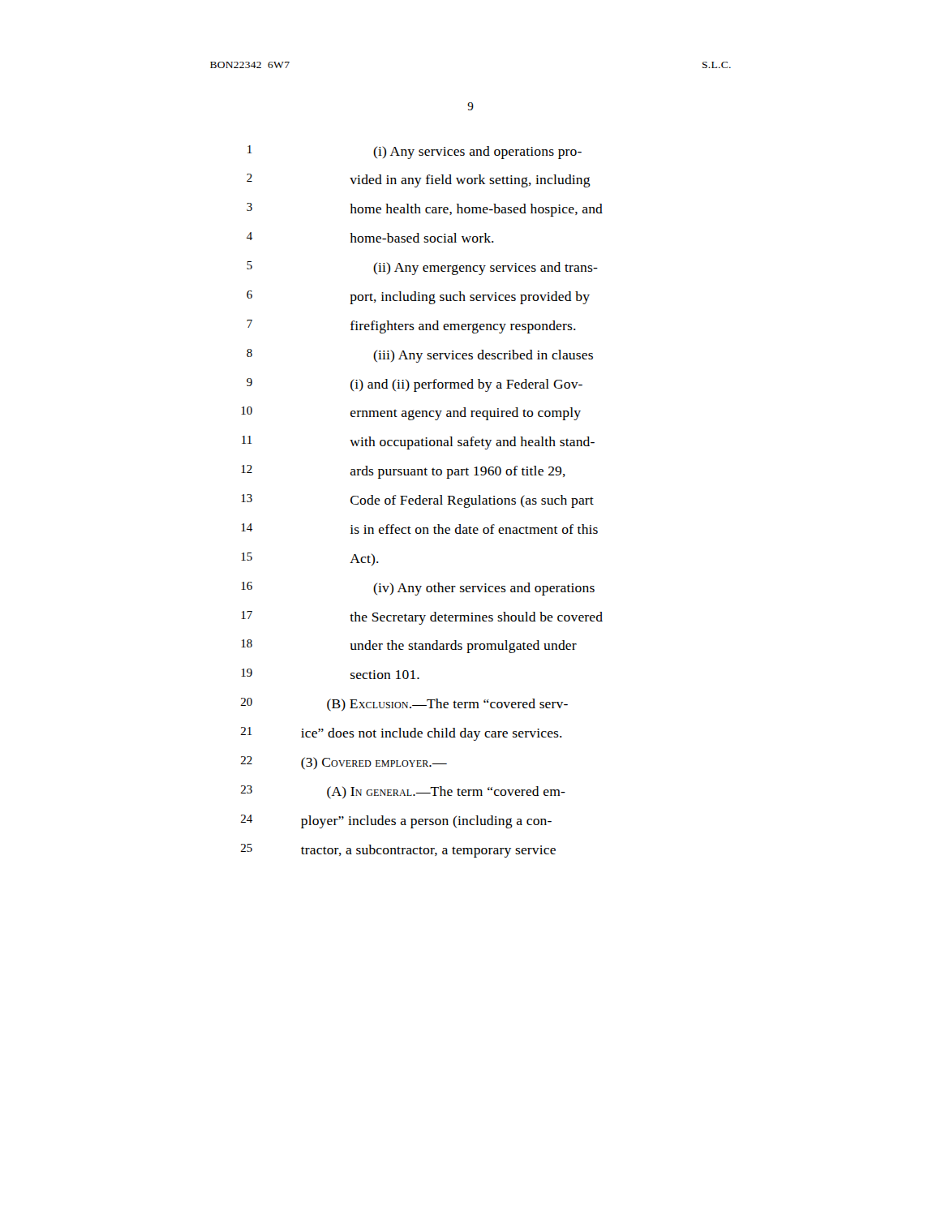BON22342 6W7 S.L.C.
9
| 1 | (i) Any services and operations pro- |
| 2 | vided in any field work setting, including |
| 3 | home health care, home-based hospice, and |
| 4 | home-based social work. |
| 5 | (ii) Any emergency services and trans- |
| 6 | port, including such services provided by |
| 7 | firefighters and emergency responders. |
| 8 | (iii) Any services described in clauses |
| 9 | (i) and (ii) performed by a Federal Gov- |
| 10 | ernment agency and required to comply |
| 11 | with occupational safety and health stand- |
| 12 | ards pursuant to part 1960 of title 29, |
| 13 | Code of Federal Regulations (as such part |
| 14 | is in effect on the date of enactment of this |
| 15 | Act). |
| 16 | (iv) Any other services and operations |
| 17 | the Secretary determines should be covered |
| 18 | under the standards promulgated under |
| 19 | section 101. |
| 20 | (B) Exclusion. —The term “covered serv- |
| 21 | ice” does not include child day care services. |
| 22 | (3) Covered employer. — |
| 23 | (A) In general. —The term “covered em- |
| 24 | ployer” includes a person (including a con- |
| 25 | tractor, a subcontractor, a temporary service |